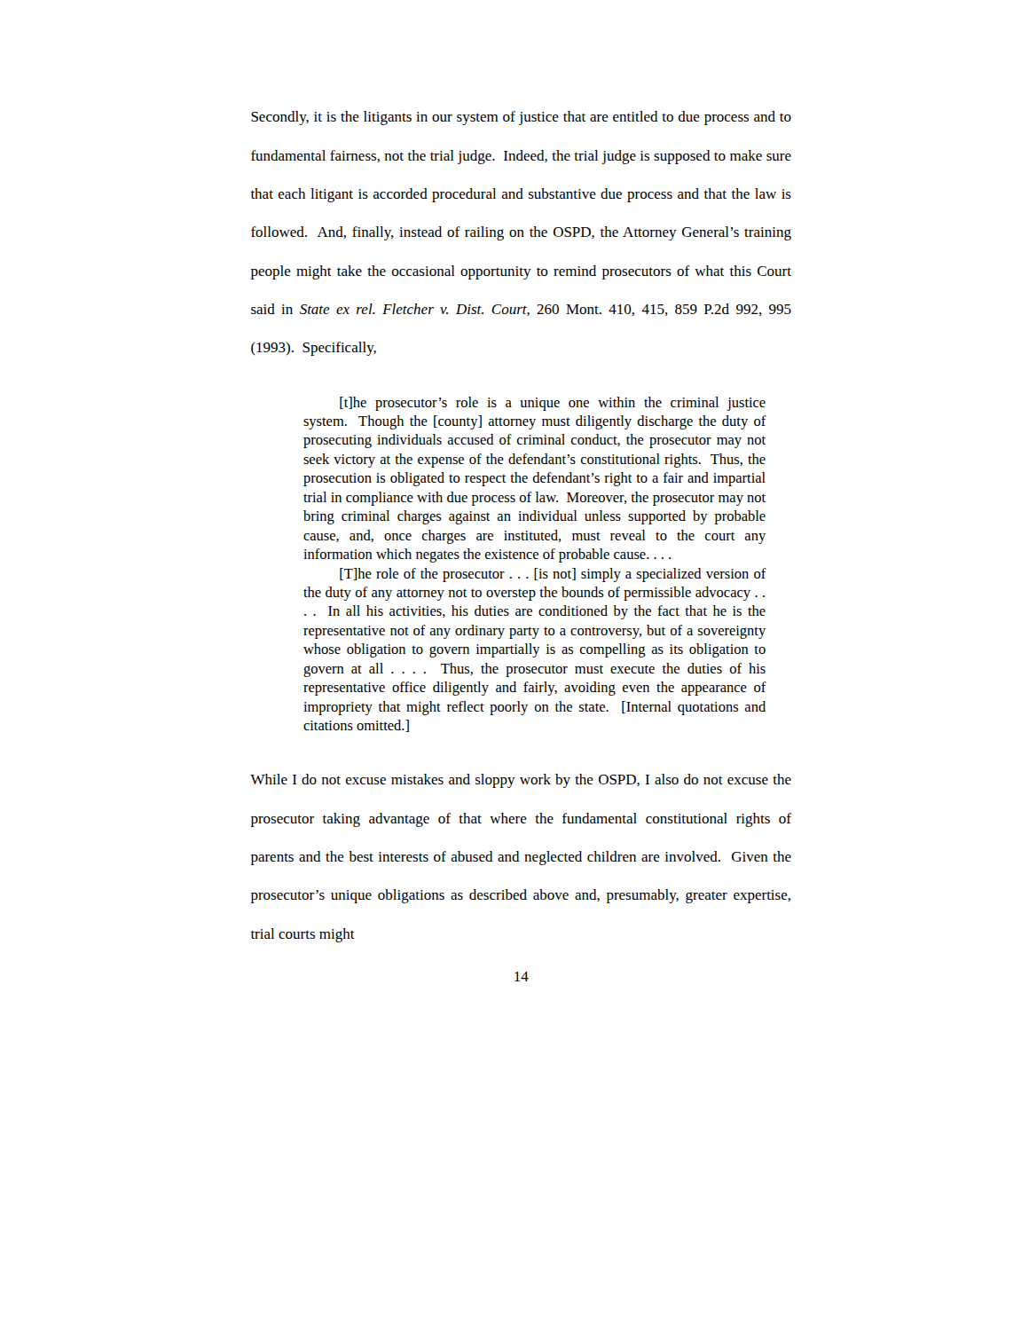Secondly, it is the litigants in our system of justice that are entitled to due process and to fundamental fairness, not the trial judge. Indeed, the trial judge is supposed to make sure that each litigant is accorded procedural and substantive due process and that the law is followed. And, finally, instead of railing on the OSPD, the Attorney General’s training people might take the occasional opportunity to remind prosecutors of what this Court said in State ex rel. Fletcher v. Dist. Court, 260 Mont. 410, 415, 859 P.2d 992, 995 (1993). Specifically,
[t]he prosecutor’s role is a unique one within the criminal justice system. Though the [county] attorney must diligently discharge the duty of prosecuting individuals accused of criminal conduct, the prosecutor may not seek victory at the expense of the defendant’s constitutional rights. Thus, the prosecution is obligated to respect the defendant’s right to a fair and impartial trial in compliance with due process of law. Moreover, the prosecutor may not bring criminal charges against an individual unless supported by probable cause, and, once charges are instituted, must reveal to the court any information which negates the existence of probable cause. . . .
[T]he role of the prosecutor . . . [is not] simply a specialized version of the duty of any attorney not to overstep the bounds of permissible advocacy . . . . In all his activities, his duties are conditioned by the fact that he is the representative not of any ordinary party to a controversy, but of a sovereignty whose obligation to govern impartially is as compelling as its obligation to govern at all . . . . Thus, the prosecutor must execute the duties of his representative office diligently and fairly, avoiding even the appearance of impropriety that might reflect poorly on the state. [Internal quotations and citations omitted.]
While I do not excuse mistakes and sloppy work by the OSPD, I also do not excuse the prosecutor taking advantage of that where the fundamental constitutional rights of parents and the best interests of abused and neglected children are involved. Given the prosecutor’s unique obligations as described above and, presumably, greater expertise, trial courts might
14